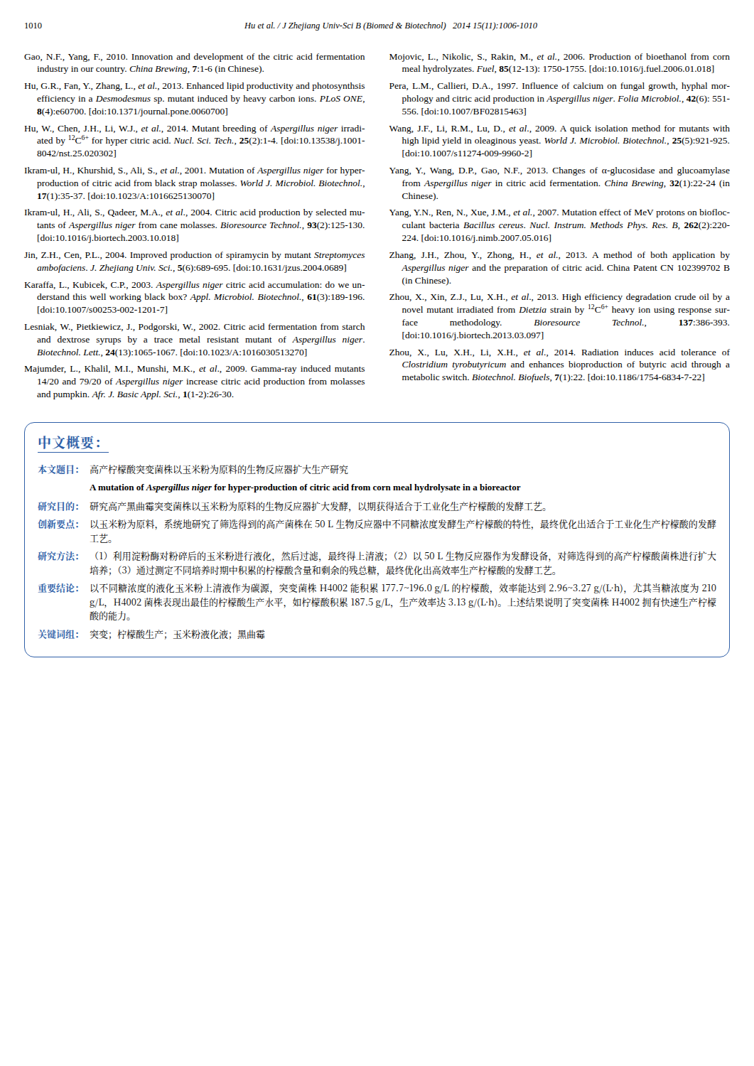1010 Hu et al. / J Zhejiang Univ-Sci B (Biomed & Biotechnol) 2014 15(11):1006-1010
Gao, N.F., Yang, F., 2010. Innovation and development of the citric acid fermentation industry in our country. China Brewing, 7:1-6 (in Chinese).
Hu, G.R., Fan, Y., Zhang, L., et al., 2013. Enhanced lipid productivity and photosynthsis efficiency in a Desmodesmus sp. mutant induced by heavy carbon ions. PLoS ONE, 8(4):e60700. [doi:10.1371/journal.pone.0060700]
Hu, W., Chen, J.H., Li, W.J., et al., 2014. Mutant breeding of Aspergillus niger irradiated by 12C6+ for hyper citric acid. Nucl. Sci. Tech., 25(2):1-4. [doi:10.13538/j.1001-8042/nst.25.020302]
Ikram-ul, H., Khurshid, S., Ali, S., et al., 2001. Mutation of Aspergillus niger for hyper-production of citric acid from black strap molasses. World J. Microbiol. Biotechnol., 17(1):35-37. [doi:10.1023/A:1016625130070]
Ikram-ul, H., Ali, S., Qadeer, M.A., et al., 2004. Citric acid production by selected mutants of Aspergillus niger from cane molasses. Bioresource Technol., 93(2):125-130. [doi:10.1016/j.biortech.2003.10.018]
Jin, Z.H., Cen, P.L., 2004. Improved production of spiramycin by mutant Streptomyces ambofaciens. J. Zhejiang Univ. Sci., 5(6):689-695. [doi:10.1631/jzus.2004.0689]
Karaffa, L., Kubicek, C.P., 2003. Aspergillus niger citric acid accumulation: do we understand this well working black box? Appl. Microbiol. Biotechnol., 61(3):189-196. [doi:10.1007/s00253-002-1201-7]
Lesniak, W., Pietkiewicz, J., Podgorski, W., 2002. Citric acid fermentation from starch and dextrose syrups by a trace metal resistant mutant of Aspergillus niger. Biotechnol. Lett., 24(13):1065-1067. [doi:10.1023/A:1016030513270]
Majumder, L., Khalil, M.I., Munshi, M.K., et al., 2009. Gamma-ray induced mutants 14/20 and 79/20 of Aspergillus niger increase citric acid production from molasses and pumpkin. Afr. J. Basic Appl. Sci., 1(1-2):26-30.
Mojovic, L., Nikolic, S., Rakin, M., et al., 2006. Production of bioethanol from corn meal hydrolyzates. Fuel, 85(12-13): 1750-1755. [doi:10.1016/j.fuel.2006.01.018]
Pera, L.M., Callieri, D.A., 1997. Influence of calcium on fungal growth, hyphal morphology and citric acid production in Aspergillus niger. Folia Microbiol., 42(6): 551-556. [doi:10.1007/BF02815463]
Wang, J.F., Li, R.M., Lu, D., et al., 2009. A quick isolation method for mutants with high lipid yield in oleaginous yeast. World J. Microbiol. Biotechnol., 25(5):921-925. [doi:10.1007/s11274-009-9960-2]
Yang, Y., Wang, D.P., Gao, N.F., 2013. Changes of α-glucosidase and glucoamylase from Aspergillus niger in citric acid fermentation. China Brewing, 32(1):22-24 (in Chinese).
Yang, Y.N., Ren, N., Xue, J.M., et al., 2007. Mutation effect of MeV protons on bioflocculant bacteria Bacillus cereus. Nucl. Instrum. Methods Phys. Res. B, 262(2):220-224. [doi:10.1016/j.nimb.2007.05.016]
Zhang, J.H., Zhou, Y., Zhong, H., et al., 2013. A method of both application by Aspergillus niger and the preparation of citric acid. China Patent CN 102399702 B (in Chinese).
Zhou, X., Xin, Z.J., Lu, X.H., et al., 2013. High efficiency degradation crude oil by a novel mutant irradiated from Dietzia strain by 12C6+ heavy ion using response surface methodology. Bioresource Technol., 137:386-393. [doi:10.1016/j.biortech.2013.03.097]
Zhou, X., Lu, X.H., Li, X.H., et al., 2014. Radiation induces acid tolerance of Clostridium tyrobutyricum and enhances bioproduction of butyric acid through a metabolic switch. Biotechnol. Biofuels, 7(1):22. [doi:10.1186/1754-6834-7-22]
中文概要：
| 本文题目： | 高产柠檬酸突变菌株以玉米粉为原料的生物反应器扩大生产研究 |
| | A mutation of Aspergillus niger for hyper-production of citric acid from corn meal hydrolysate in a bioreactor |
| 研究目的： | 研究高产黑曲霉突变菌株以玉米粉为原料的生物反应器扩大发酵，以期获得适合于工业化生产柠檬酸的发酵工艺。 |
| 创新要点： | 以玉米粉为原料，系统地研究了筛选得到的高产菌株在 50 L 生物反应器中不同糖浓度发酵生产柠檬酸的特性，最终优化出适合于工业化生产柠檬酸的发酵工艺。 |
| 研究方法： | （1）利用淀粉酶对粉碎后的玉米粉进行液化，然后过滤，最终得上清液；（2）以 50 L 生物反应器作为发酵设备，对筛选得到的高产柠檬酸菌株进行扩大培养；（3）通过测定不同培养时期中积累的柠檬酸含量和剩余的残总糖，最终优化出高效率生产柠檬酸的发酵工艺。 |
| 重要结论： | 以不同糖浓度的液化玉米粉上清液作为碳源，突变菌株 H4002 能积累 177.7~196.0 g/L 的柠檬酸，效率能达到 2.96~3.27 g/(L·h)，尤其当糖浓度为 210 g/L，H4002 菌株表现出最佳的柠檬酸生产水平，如柠檬酸积累 187.5 g/L，生产效率达 3.13 g/(L·h)。上述结果说明了突变菌株 H4002 拥有快速生产柠檬酸的能力。 |
| 关键词组： | 突变；柠檬酸生产；玉米粉液化液；黑曲霉 |